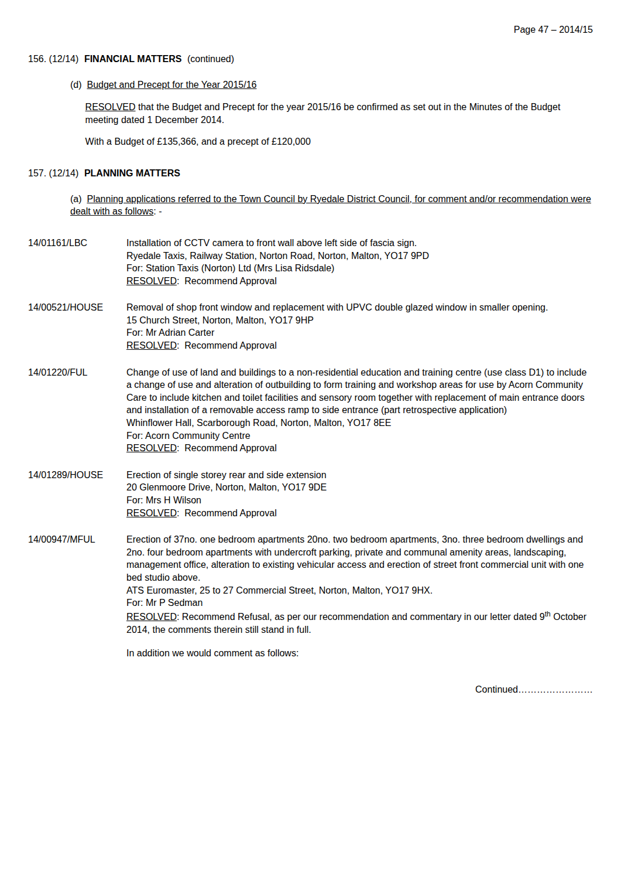Page 47 – 2014/15
156. (12/14) FINANCIAL MATTERS (continued)
(d) Budget and Precept for the Year 2015/16
RESOLVED that the Budget and Precept for the year 2015/16 be confirmed as set out in the Minutes of the Budget meeting dated 1 December 2014.
With a Budget of £135,366, and a precept of £120,000
157. (12/14) PLANNING MATTERS
(a) Planning applications referred to the Town Council by Ryedale District Council, for comment and/or recommendation were dealt with as follows: -
14/01161/LBC
Installation of CCTV camera to front wall above left side of fascia sign.
Ryedale Taxis, Railway Station, Norton Road, Norton, Malton, YO17 9PD
For: Station Taxis (Norton) Ltd (Mrs Lisa Ridsdale)
RESOLVED: Recommend Approval
14/00521/HOUSE
Removal of shop front window and replacement with UPVC double glazed window in smaller opening.
15 Church Street, Norton, Malton, YO17 9HP
For: Mr Adrian Carter
RESOLVED: Recommend Approval
14/01220/FUL
Change of use of land and buildings to a non-residential education and training centre (use class D1) to include a change of use and alteration of outbuilding to form training and workshop areas for use by Acorn Community Care to include kitchen and toilet facilities and sensory room together with replacement of main entrance doors and installation of a removable access ramp to side entrance (part retrospective application)
Whinflower Hall, Scarborough Road, Norton, Malton, YO17 8EE
For: Acorn Community Centre
RESOLVED: Recommend Approval
14/01289/HOUSE
Erection of single storey rear and side extension
20 Glenmoore Drive, Norton, Malton, YO17 9DE
For: Mrs H Wilson
RESOLVED: Recommend Approval
14/00947/MFUL
Erection of 37no. one bedroom apartments 20no. two bedroom apartments, 3no. three bedroom dwellings and 2no. four bedroom apartments with undercroft parking, private and communal amenity areas, landscaping, management office, alteration to existing vehicular access and erection of street front commercial unit with one bed studio above.
ATS Euromaster, 25 to 27 Commercial Street, Norton, Malton, YO17 9HX.
For: Mr P Sedman
RESOLVED: Recommend Refusal, as per our recommendation and commentary in our letter dated 9th October 2014, the comments therein still stand in full.
In addition we would comment as follows:
Continued……………………